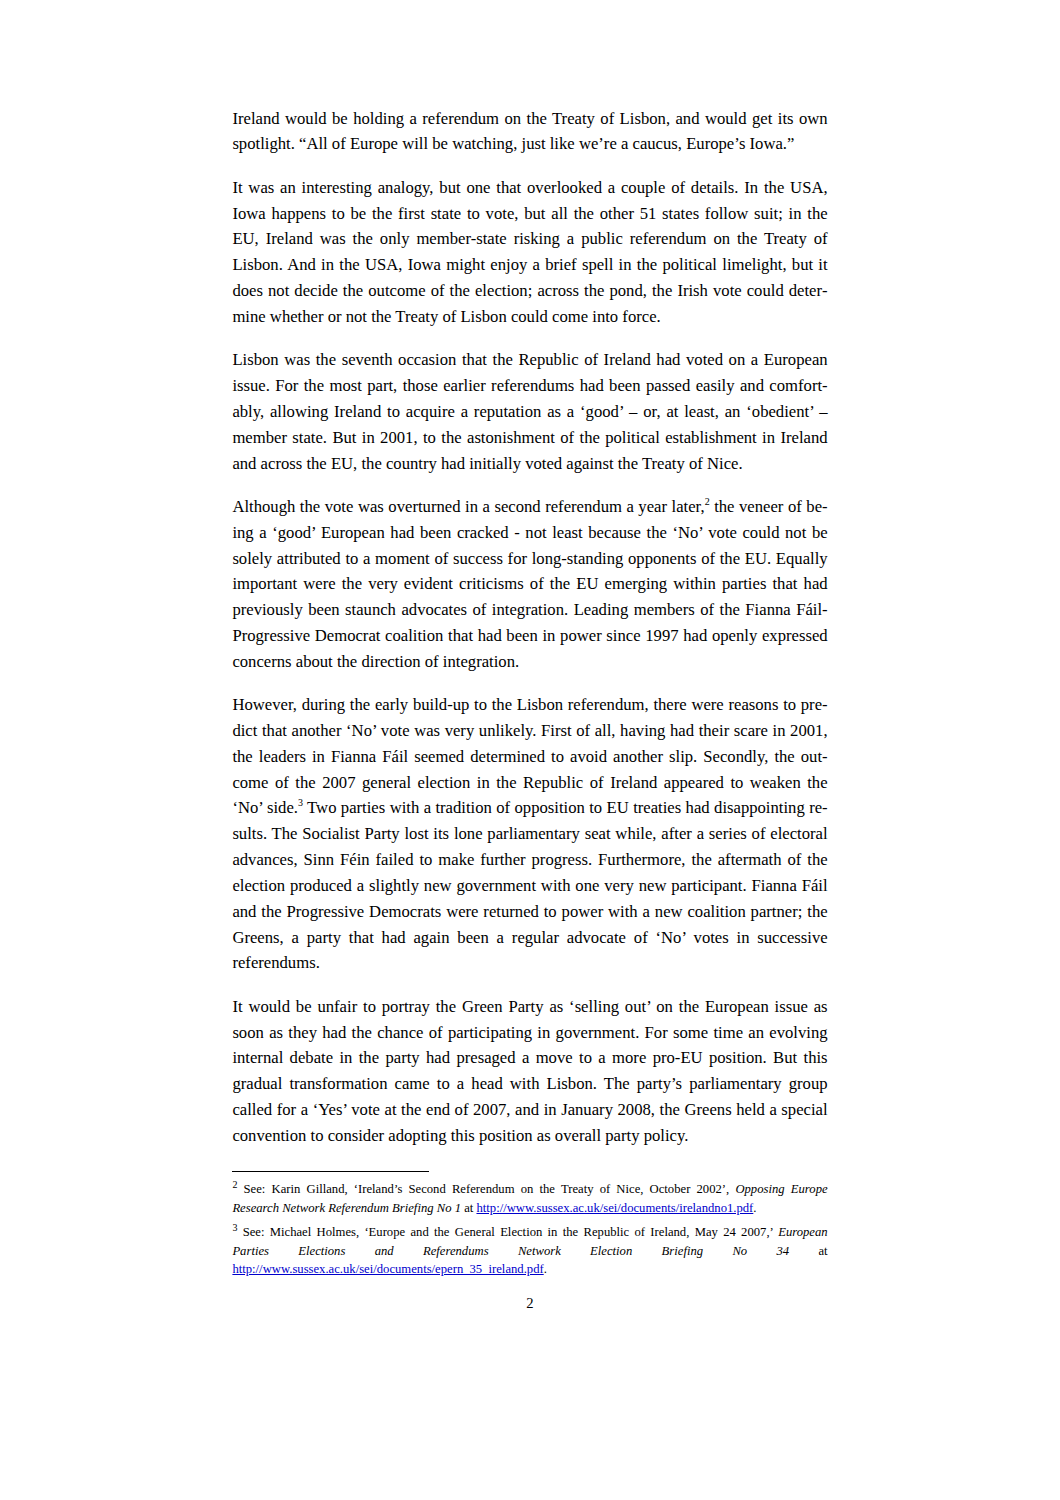Ireland would be holding a referendum on the Treaty of Lisbon, and would get its own spotlight. “All of Europe will be watching, just like we’re a caucus, Europe’s Iowa.”
It was an interesting analogy, but one that overlooked a couple of details. In the USA, Iowa happens to be the first state to vote, but all the other 51 states follow suit; in the EU, Ireland was the only member-state risking a public referendum on the Treaty of Lisbon. And in the USA, Iowa might enjoy a brief spell in the political limelight, but it does not decide the outcome of the election; across the pond, the Irish vote could determine whether or not the Treaty of Lisbon could come into force.
Lisbon was the seventh occasion that the Republic of Ireland had voted on a European issue. For the most part, those earlier referendums had been passed easily and comfortably, allowing Ireland to acquire a reputation as a ‘good’ – or, at least, an ‘obedient’ – member state. But in 2001, to the astonishment of the political establishment in Ireland and across the EU, the country had initially voted against the Treaty of Nice.
Although the vote was overturned in a second referendum a year later,2 the veneer of being a ‘good’ European had been cracked - not least because the ‘No’ vote could not be solely attributed to a moment of success for long-standing opponents of the EU. Equally important were the very evident criticisms of the EU emerging within parties that had previously been staunch advocates of integration. Leading members of the Fianna Fáil-Progressive Democrat coalition that had been in power since 1997 had openly expressed concerns about the direction of integration.
However, during the early build-up to the Lisbon referendum, there were reasons to predict that another ‘No’ vote was very unlikely. First of all, having had their scare in 2001, the leaders in Fianna Fáil seemed determined to avoid another slip. Secondly, the outcome of the 2007 general election in the Republic of Ireland appeared to weaken the ‘No’ side.3 Two parties with a tradition of opposition to EU treaties had disappointing results. The Socialist Party lost its lone parliamentary seat while, after a series of electoral advances, Sinn Féin failed to make further progress. Furthermore, the aftermath of the election produced a slightly new government with one very new participant. Fianna Fáil and the Progressive Democrats were returned to power with a new coalition partner; the Greens, a party that had again been a regular advocate of ‘No’ votes in successive referendums.
It would be unfair to portray the Green Party as ‘selling out’ on the European issue as soon as they had the chance of participating in government. For some time an evolving internal debate in the party had presaged a move to a more pro-EU position. But this gradual transformation came to a head with Lisbon. The party’s parliamentary group called for a ‘Yes’ vote at the end of 2007, and in January 2008, the Greens held a special convention to consider adopting this position as overall party policy.
2 See: Karin Gilland, ‘Ireland’s Second Referendum on the Treaty of Nice, October 2002’, Opposing Europe Research Network Referendum Briefing No 1 at http://www.sussex.ac.uk/sei/documents/irelandno1.pdf.
3 See: Michael Holmes, ‘Europe and the General Election in the Republic of Ireland, May 24 2007,’ European Parties Elections and Referendums Network Election Briefing No 34 at http://www.sussex.ac.uk/sei/documents/epern_35_ireland.pdf.
2